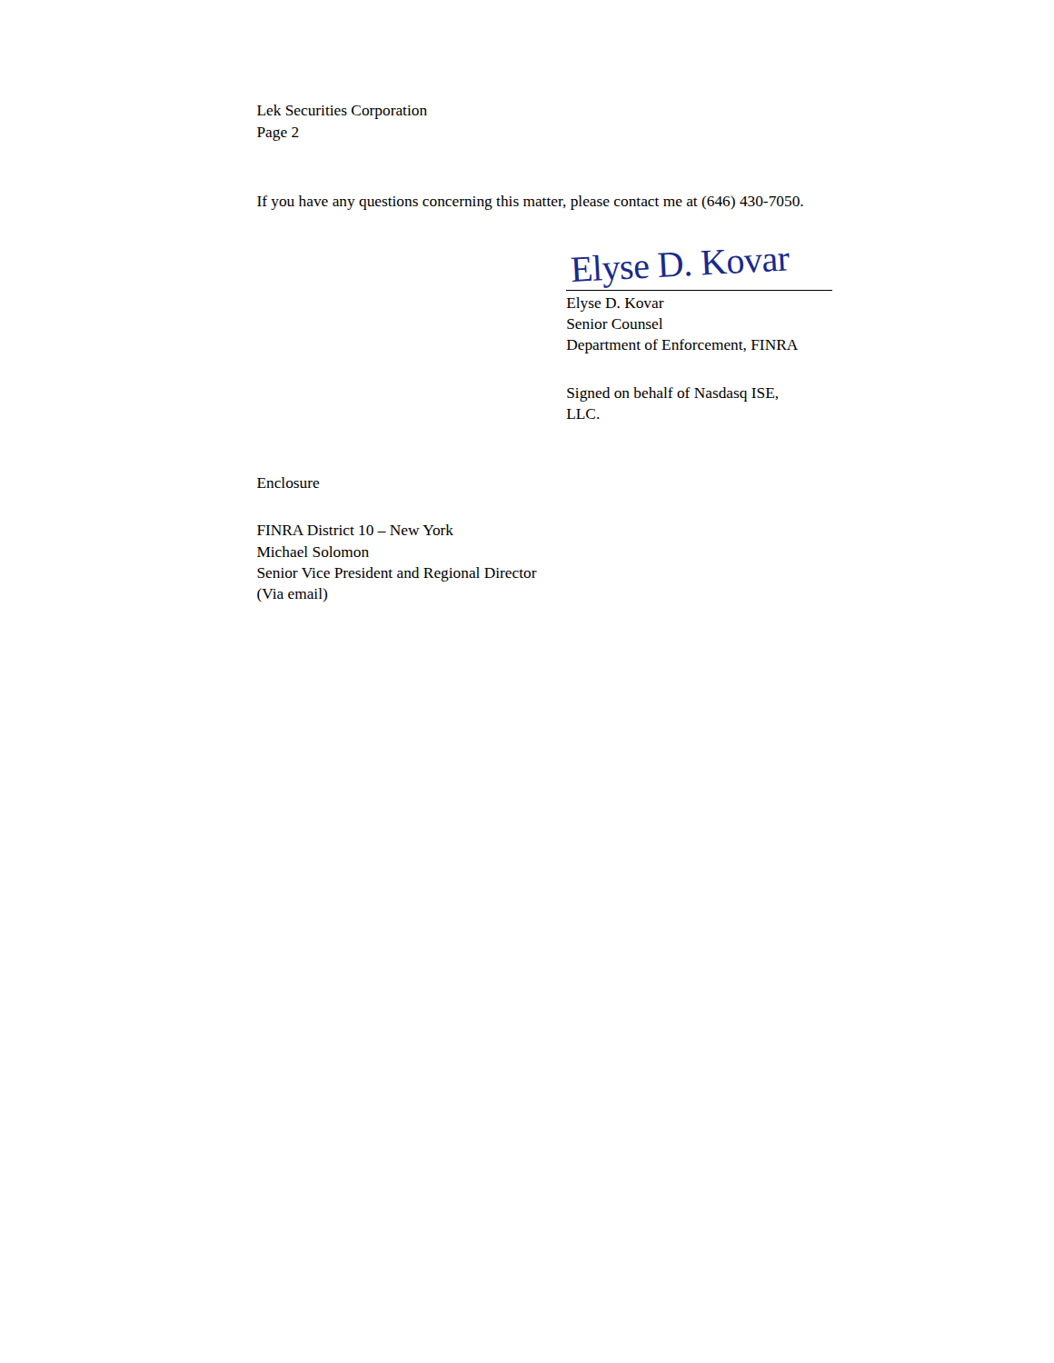Lek Securities Corporation
Page 2
If you have any questions concerning this matter, please contact me at (646) 430-7050.
Elyse D. Kovar
Elyse D. Kovar
Senior Counsel
Department of Enforcement, FINRA
Signed on behalf of Nasdasq ISE, LLC.
Enclosure
FINRA District 10 – New York
Michael Solomon
Senior Vice President and Regional Director
(Via email)